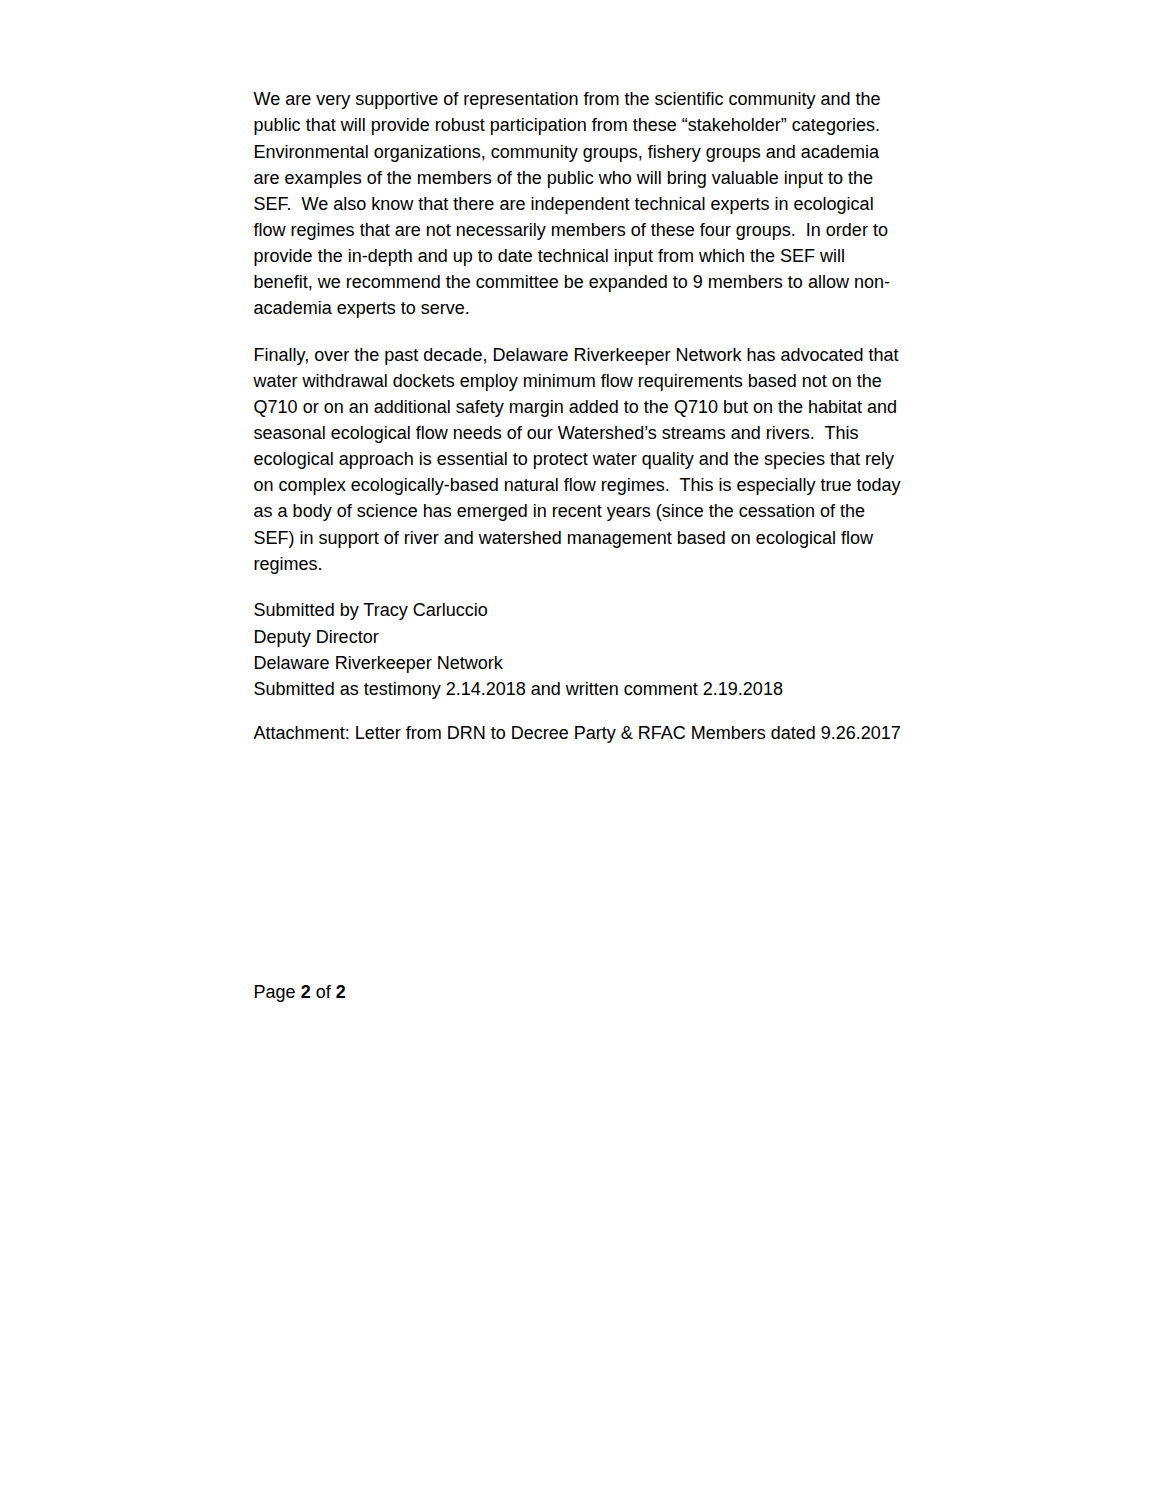We are very supportive of representation from the scientific community and the public that will provide robust participation from these “stakeholder” categories. Environmental organizations, community groups, fishery groups and academia are examples of the members of the public who will bring valuable input to the SEF. We also know that there are independent technical experts in ecological flow regimes that are not necessarily members of these four groups. In order to provide the in-depth and up to date technical input from which the SEF will benefit, we recommend the committee be expanded to 9 members to allow non-academia experts to serve.
Finally, over the past decade, Delaware Riverkeeper Network has advocated that water withdrawal dockets employ minimum flow requirements based not on the Q710 or on an additional safety margin added to the Q710 but on the habitat and seasonal ecological flow needs of our Watershed’s streams and rivers. This ecological approach is essential to protect water quality and the species that rely on complex ecologically-based natural flow regimes. This is especially true today as a body of science has emerged in recent years (since the cessation of the SEF) in support of river and watershed management based on ecological flow regimes.
Submitted by Tracy Carluccio
Deputy Director
Delaware Riverkeeper Network
Submitted as testimony 2.14.2018 and written comment 2.19.2018
Attachment: Letter from DRN to Decree Party & RFAC Members dated 9.26.2017
Page 2 of 2